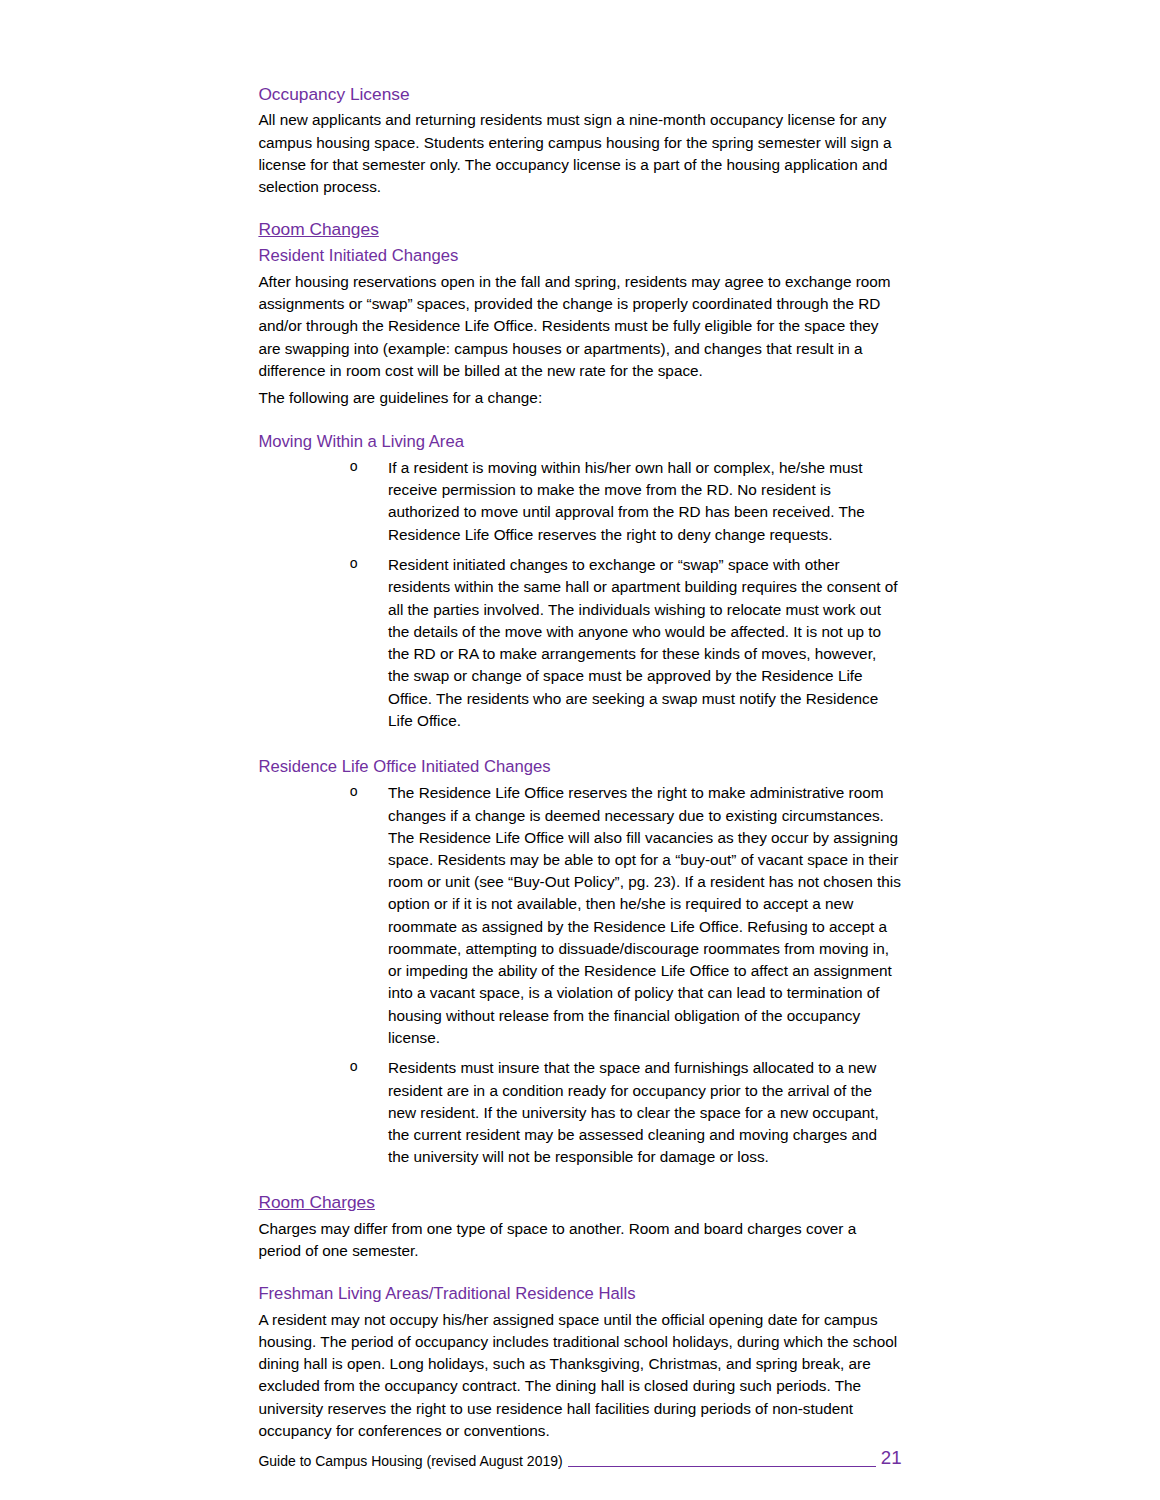Occupancy License
All new applicants and returning residents must sign a nine-month occupancy license for any campus housing space. Students entering campus housing for the spring semester will sign a license for that semester only. The occupancy license is a part of the housing application and selection process.
Room Changes
Resident Initiated Changes
After housing reservations open in the fall and spring, residents may agree to exchange room assignments or “swap” spaces, provided the change is properly coordinated through the RD and/or through the Residence Life Office. Residents must be fully eligible for the space they are swapping into (example: campus houses or apartments), and changes that result in a difference in room cost will be billed at the new rate for the space.
The following are guidelines for a change:
Moving Within a Living Area
If a resident is moving within his/her own hall or complex, he/she must receive permission to make the move from the RD. No resident is authorized to move until approval from the RD has been received. The Residence Life Office reserves the right to deny change requests.
Resident initiated changes to exchange or “swap” space with other residents within the same hall or apartment building requires the consent of all the parties involved. The individuals wishing to relocate must work out the details of the move with anyone who would be affected. It is not up to the RD or RA to make arrangements for these kinds of moves, however, the swap or change of space must be approved by the Residence Life Office. The residents who are seeking a swap must notify the Residence Life Office.
Residence Life Office Initiated Changes
The Residence Life Office reserves the right to make administrative room changes if a change is deemed necessary due to existing circumstances. The Residence Life Office will also fill vacancies as they occur by assigning space. Residents may be able to opt for a “buy-out” of vacant space in their room or unit (see “Buy-Out Policy”, pg. 23). If a resident has not chosen this option or if it is not available, then he/she is required to accept a new roommate as assigned by the Residence Life Office. Refusing to accept a roommate, attempting to dissuade/discourage roommates from moving in, or impeding the ability of the Residence Life Office to affect an assignment into a vacant space, is a violation of policy that can lead to termination of housing without release from the financial obligation of the occupancy license.
Residents must insure that the space and furnishings allocated to a new resident are in a condition ready for occupancy prior to the arrival of the new resident. If the university has to clear the space for a new occupant, the current resident may be assessed cleaning and moving charges and the university will not be responsible for damage or loss.
Room Charges
Charges may differ from one type of space to another. Room and board charges cover a period of one semester.
Freshman Living Areas/Traditional Residence Halls
A resident may not occupy his/her assigned space until the official opening date for campus housing. The period of occupancy includes traditional school holidays, during which the school dining hall is open. Long holidays, such as Thanksgiving, Christmas, and spring break, are excluded from the occupancy contract. The dining hall is closed during such periods. The university reserves the right to use residence hall facilities during periods of non-student occupancy for conferences or conventions.
Guide to Campus Housing (revised August 2019) 21